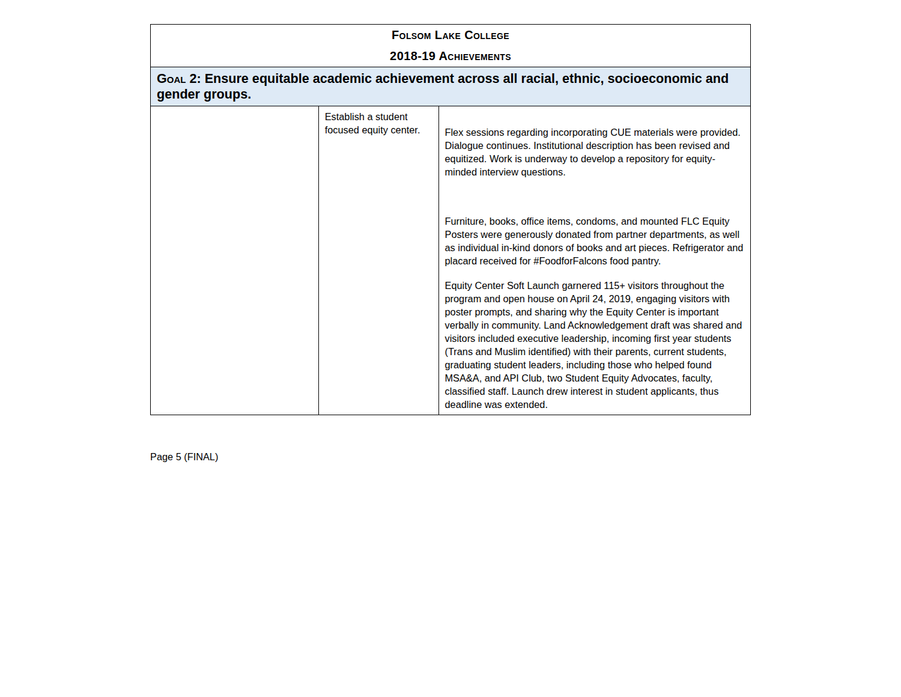| Folsom Lake College |
| 2018-19 Achievements |
| Goal 2: Ensure equitable academic achievement across all racial, ethnic, socioeconomic and gender groups. |
| | Establish a student focused equity center. | Flex sessions regarding incorporating CUE materials were provided. Dialogue continues. Institutional description has been revised and equitized. Work is underway to develop a repository for equity-minded interview questions. Furniture, books, office items, condoms, and mounted FLC Equity Posters were generously donated from partner departments, as well as individual in-kind donors of books and art pieces. Refrigerator and placard received for #FoodforFalcons food pantry. Equity Center Soft Launch garnered 115+ visitors throughout the program and open house on April 24, 2019, engaging visitors with poster prompts, and sharing why the Equity Center is important verbally in community. Land Acknowledgement draft was shared and visitors included executive leadership, incoming first year students (Trans and Muslim identified) with their parents, current students, graduating student leaders, including those who helped found MSA&A, and API Club, two Student Equity Advocates, faculty, classified staff. Launch drew interest in student applicants, thus deadline was extended. |
Page 5 (FINAL)